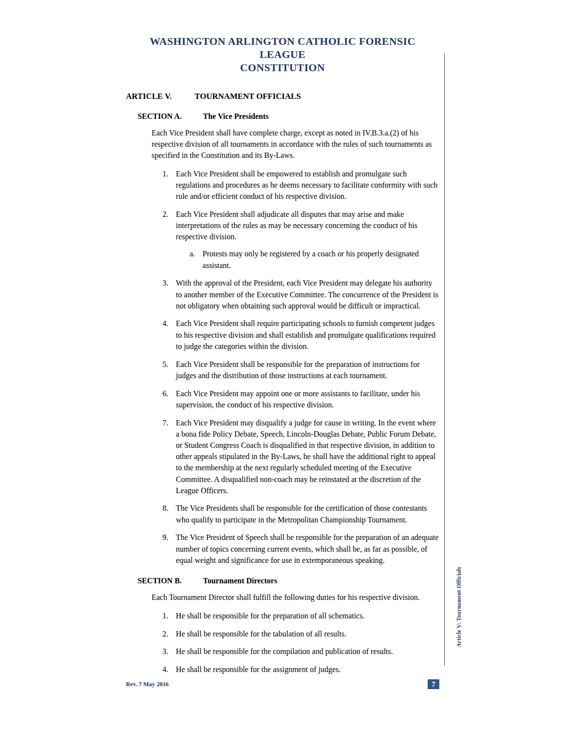Washington Arlington Catholic Forensic League
Constitution
ARTICLE V. TOURNAMENT OFFICIALS
SECTION A. The Vice Presidents
Each Vice President shall have complete charge, except as noted in IV.B.3.a.(2) of his respective division of all tournaments in accordance with the rules of such tournaments as specified in the Constitution and its By-Laws.
Each Vice President shall be empowered to establish and promulgate such regulations and procedures as he deems necessary to facilitate conformity with such rule and/or efficient conduct of his respective division.
Each Vice President shall adjudicate all disputes that may arise and make interpretations of the rules as may be necessary concerning the conduct of his respective division.
Protests may only be registered by a coach or his properly designated assistant.
With the approval of the President, each Vice President may delegate his authority to another member of the Executive Committee. The concurrence of the President is not obligatory when obtaining such approval would be difficult or impractical.
Each Vice President shall require participating schools to furnish competent judges to his respective division and shall establish and promulgate qualifications required to judge the categories within the division.
Each Vice President shall be responsible for the preparation of instructions for judges and the distribution of those instructions at each tournament.
Each Vice President may appoint one or more assistants to facilitate, under his supervision, the conduct of his respective division.
Each Vice President may disqualify a judge for cause in writing. In the event where a bona fide Policy Debate, Speech, Lincoln-Douglas Debate, Public Forum Debate, or Student Congress Coach is disqualified in that respective division, in addition to other appeals stipulated in the By-Laws, he shall have the additional right to appeal to the membership at the next regularly scheduled meeting of the Executive Committee. A disqualified non-coach may be reinstated at the discretion of the League Officers.
The Vice Presidents shall be responsible for the certification of those contestants who qualify to participate in the Metropolitan Championship Tournament.
The Vice President of Speech shall be responsible for the preparation of an adequate number of topics concerning current events, which shall be, as far as possible, of equal weight and significance for use in extemporaneous speaking.
SECTION B. Tournament Directors
Each Tournament Director shall fulfill the following duties for his respective division.
He shall be responsible for the preparation of all schematics.
He shall be responsible for the tabulation of all results.
He shall be responsible for the compilation and publication of results.
He shall be responsible for the assignment of judges.
Article V: Tournament Officials
Rev. 7 May 2016 7